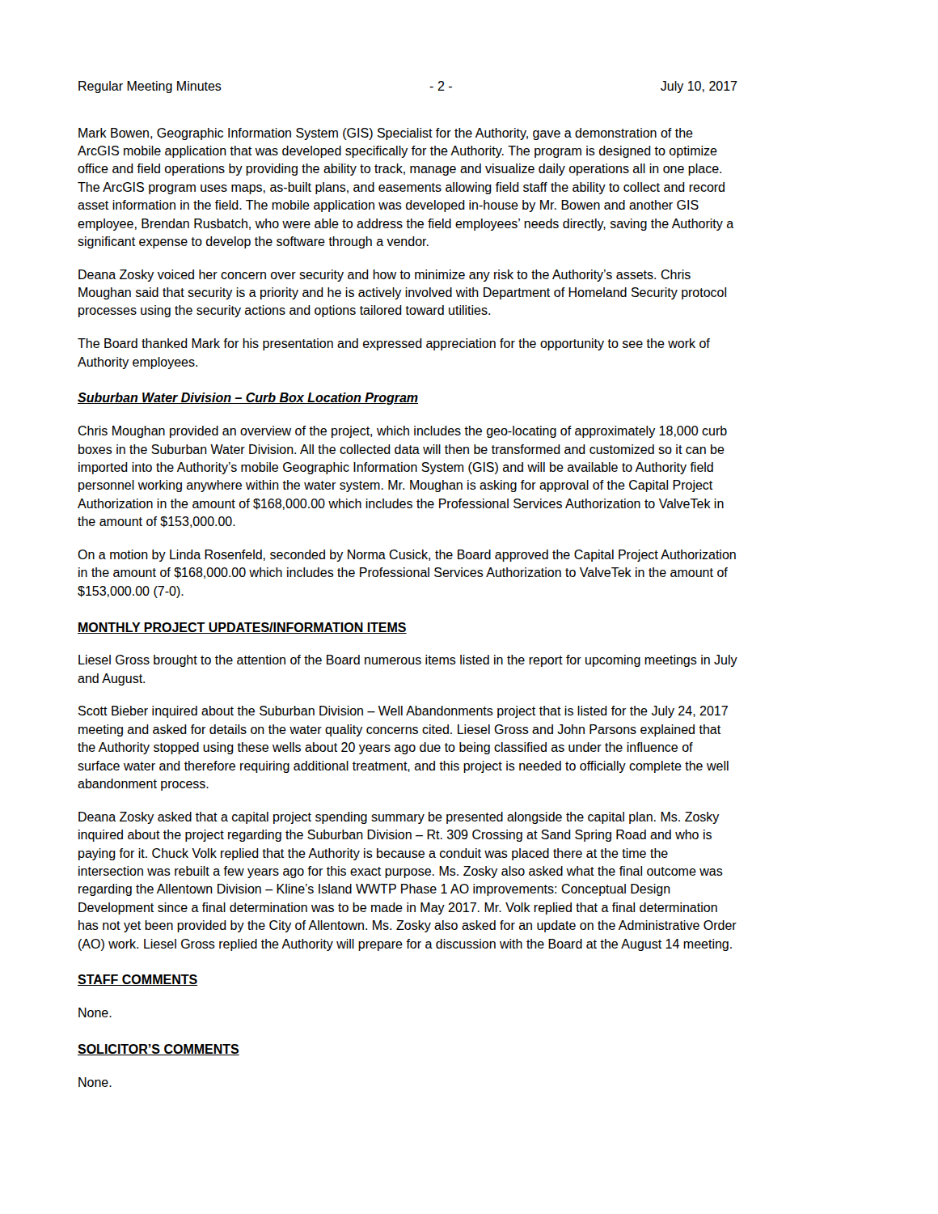Regular Meeting Minutes
- 2 -
July 10, 2017
Mark Bowen, Geographic Information System (GIS) Specialist for the Authority, gave a demonstration of the ArcGIS mobile application that was developed specifically for the Authority. The program is designed to optimize office and field operations by providing the ability to track, manage and visualize daily operations all in one place. The ArcGIS program uses maps, as-built plans, and easements allowing field staff the ability to collect and record asset information in the field. The mobile application was developed in-house by Mr. Bowen and another GIS employee, Brendan Rusbatch, who were able to address the field employees’ needs directly, saving the Authority a significant expense to develop the software through a vendor.
Deana Zosky voiced her concern over security and how to minimize any risk to the Authority’s assets. Chris Moughan said that security is a priority and he is actively involved with Department of Homeland Security protocol processes using the security actions and options tailored toward utilities.
The Board thanked Mark for his presentation and expressed appreciation for the opportunity to see the work of Authority employees.
Suburban Water Division – Curb Box Location Program
Chris Moughan provided an overview of the project, which includes the geo-locating of approximately 18,000 curb boxes in the Suburban Water Division. All the collected data will then be transformed and customized so it can be imported into the Authority’s mobile Geographic Information System (GIS) and will be available to Authority field personnel working anywhere within the water system. Mr. Moughan is asking for approval of the Capital Project Authorization in the amount of $168,000.00 which includes the Professional Services Authorization to ValveTek in the amount of $153,000.00.
On a motion by Linda Rosenfeld, seconded by Norma Cusick, the Board approved the Capital Project Authorization in the amount of $168,000.00 which includes the Professional Services Authorization to ValveTek in the amount of $153,000.00 (7-0).
MONTHLY PROJECT UPDATES/INFORMATION ITEMS
Liesel Gross brought to the attention of the Board numerous items listed in the report for upcoming meetings in July and August.
Scott Bieber inquired about the Suburban Division – Well Abandonments project that is listed for the July 24, 2017 meeting and asked for details on the water quality concerns cited. Liesel Gross and John Parsons explained that the Authority stopped using these wells about 20 years ago due to being classified as under the influence of surface water and therefore requiring additional treatment, and this project is needed to officially complete the well abandonment process.
Deana Zosky asked that a capital project spending summary be presented alongside the capital plan. Ms. Zosky inquired about the project regarding the Suburban Division – Rt. 309 Crossing at Sand Spring Road and who is paying for it. Chuck Volk replied that the Authority is because a conduit was placed there at the time the intersection was rebuilt a few years ago for this exact purpose. Ms. Zosky also asked what the final outcome was regarding the Allentown Division – Kline’s Island WWTP Phase 1 AO improvements: Conceptual Design Development since a final determination was to be made in May 2017. Mr. Volk replied that a final determination has not yet been provided by the City of Allentown. Ms. Zosky also asked for an update on the Administrative Order (AO) work. Liesel Gross replied the Authority will prepare for a discussion with the Board at the August 14 meeting.
STAFF COMMENTS
None.
SOLICITOR’S COMMENTS
None.